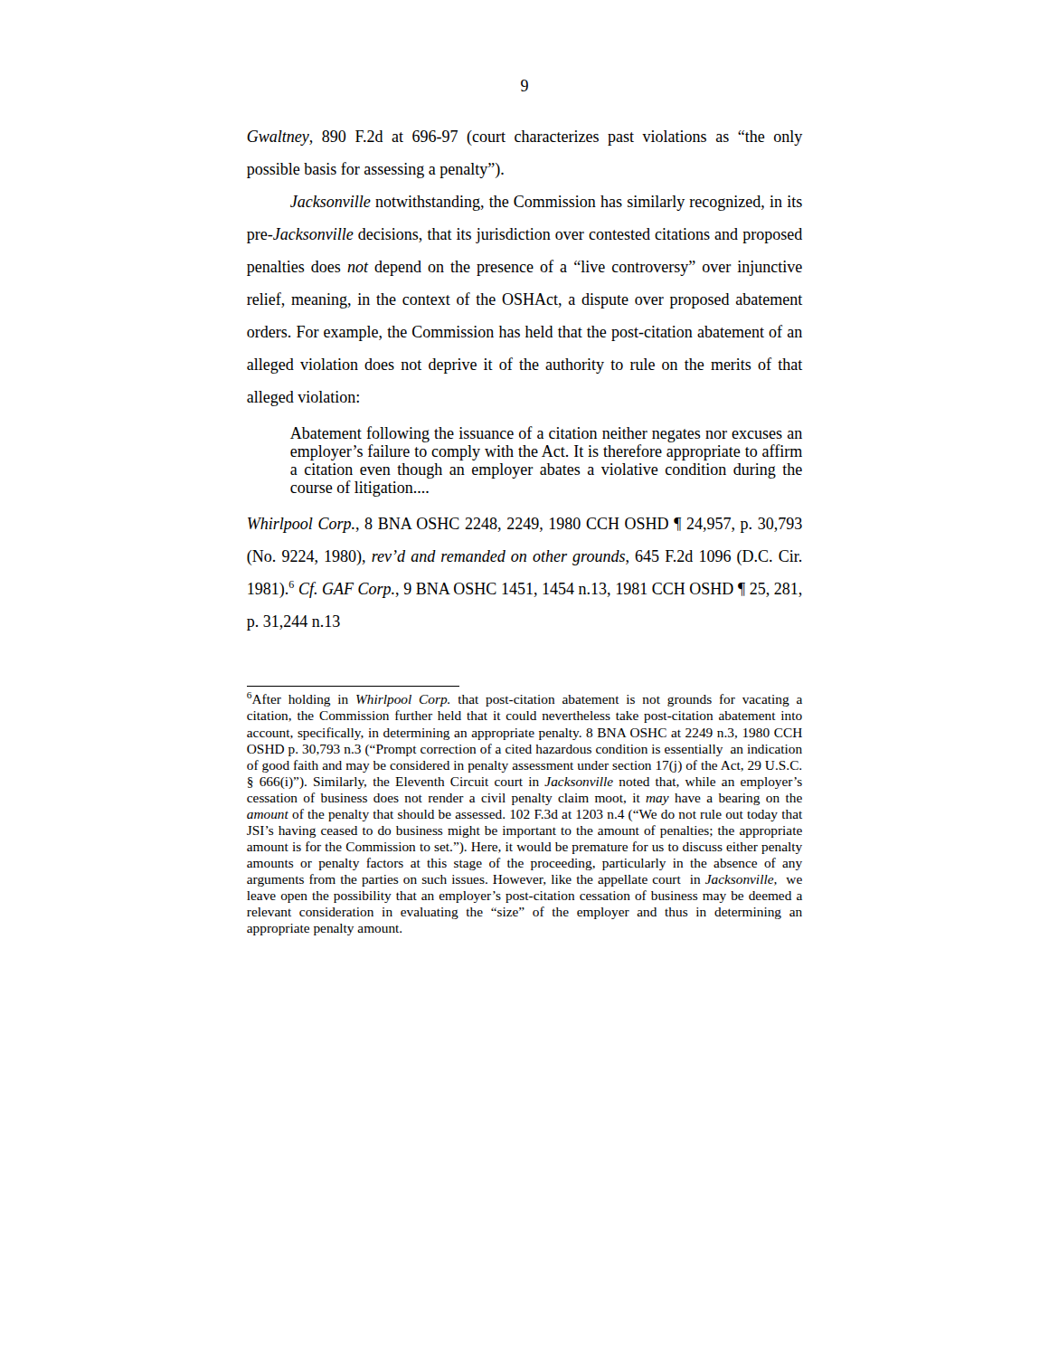9
Gwaltney, 890 F.2d at 696-97 (court characterizes past violations as “the only possible basis for assessing a penalty”).
Jacksonville notwithstanding, the Commission has similarly recognized, in its pre-Jacksonville decisions, that its jurisdiction over contested citations and proposed penalties does not depend on the presence of a “live controversy” over injunctive relief, meaning, in the context of the OSHAct, a dispute over proposed abatement orders. For example, the Commission has held that the post-citation abatement of an alleged violation does not deprive it of the authority to rule on the merits of that alleged violation:
Abatement following the issuance of a citation neither negates nor excuses an employer’s failure to comply with the Act. It is therefore appropriate to affirm a citation even though an employer abates a violative condition during the course of litigation....
Whirlpool Corp., 8 BNA OSHC 2248, 2249, 1980 CCH OSHD ¶ 24,957, p. 30,793 (No. 9224, 1980), rev’d and remanded on other grounds, 645 F.2d 1096 (D.C. Cir. 1981).6 Cf. GAF Corp., 9 BNA OSHC 1451, 1454 n.13, 1981 CCH OSHD ¶ 25, 281, p. 31,244 n.13
6After holding in Whirlpool Corp. that post-citation abatement is not grounds for vacating a citation, the Commission further held that it could nevertheless take post-citation abatement into account, specifically, in determining an appropriate penalty. 8 BNA OSHC at 2249 n.3, 1980 CCH OSHD p. 30,793 n.3 (“Prompt correction of a cited hazardous condition is essentially an indication of good faith and may be considered in penalty assessment under section 17(j) of the Act, 29 U.S.C. § 666(i)”). Similarly, the Eleventh Circuit court in Jacksonville noted that, while an employer’s cessation of business does not render a civil penalty claim moot, it may have a bearing on the amount of the penalty that should be assessed. 102 F.3d at 1203 n.4 (“We do not rule out today that JSI’s having ceased to do business might be important to the amount of penalties; the appropriate amount is for the Commission to set.”). Here, it would be premature for us to discuss either penalty amounts or penalty factors at this stage of the proceeding, particularly in the absence of any arguments from the parties on such issues. However, like the appellate court in Jacksonville, we leave open the possibility that an employer’s post-citation cessation of business may be deemed a relevant consideration in evaluating the “size” of the employer and thus in determining an appropriate penalty amount.